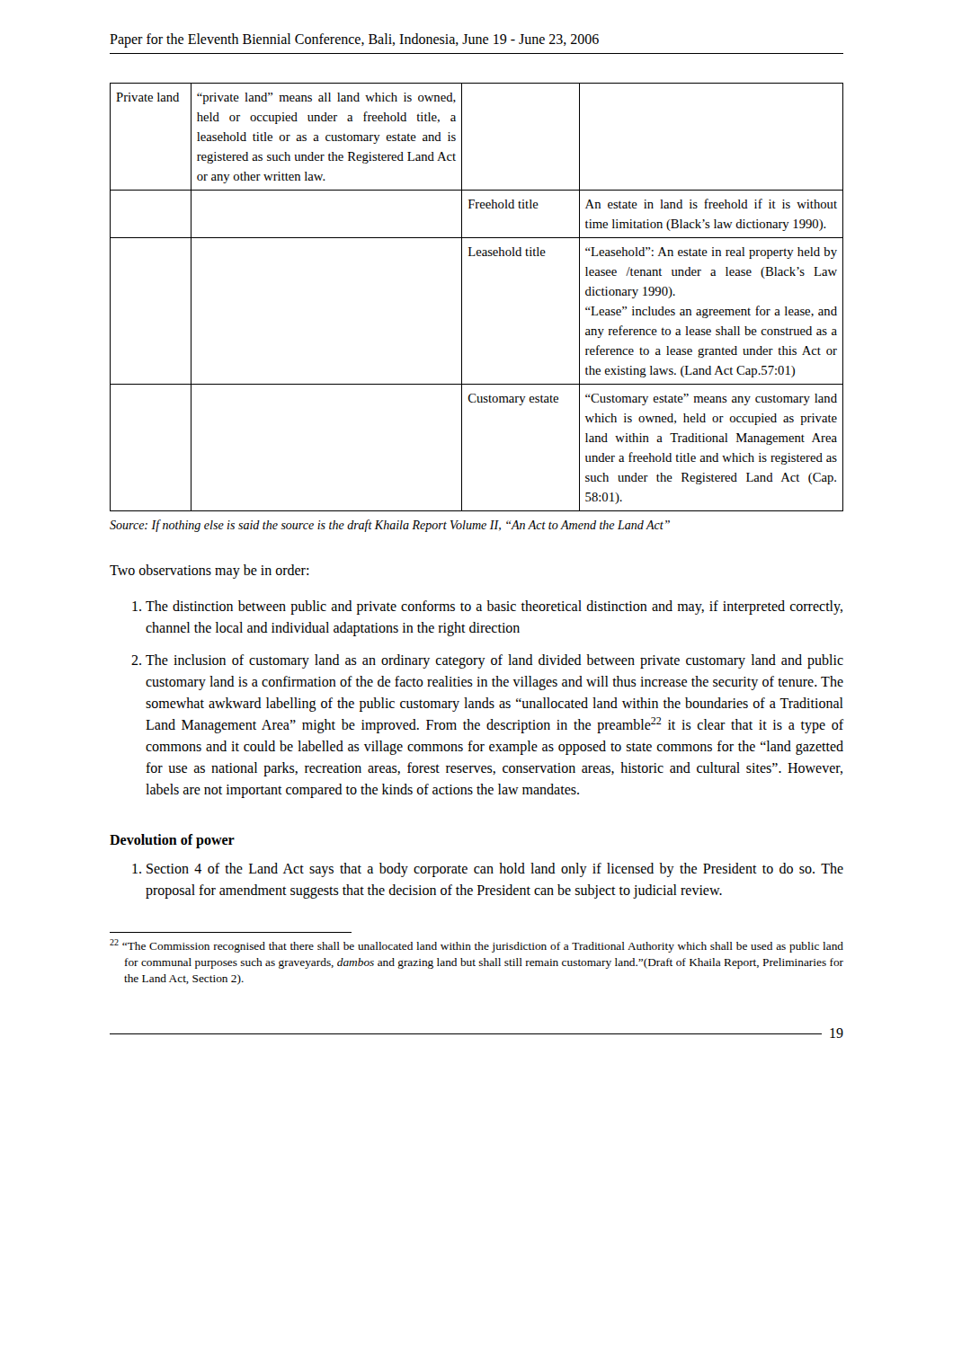Paper for the Eleventh Biennial Conference, Bali, Indonesia, June 19 - June 23, 2006
| Private land | “private land” means all land which is owned, held or occupied under a freehold title, a leasehold title or as a customary estate and is registered as such under the Registered Land Act or any other written law. | | |
| | | Freehold title | An estate in land is freehold if it is without time limitation (Black’s law dictionary 1990). |
| | | Leasehold title | “Leasehold”: An estate in real property held by leasee /tenant under a lease (Black’s Law dictionary 1990). “Lease” includes an agreement for a lease, and any reference to a lease shall be construed as a reference to a lease granted under this Act or the existing laws. (Land Act Cap.57:01) |
| | | Customary estate | “Customary estate” means any customary land which is owned, held or occupied as private land within a Traditional Management Area under a freehold title and which is registered as such under the Registered Land Act (Cap. 58:01). |
Source: If nothing else is said the source is the draft Khaila Report Volume II, “An Act to Amend the Land Act”
Two observations may be in order:
The distinction between public and private conforms to a basic theoretical distinction and may, if interpreted correctly, channel the local and individual adaptations in the right direction
The inclusion of customary land as an ordinary category of land divided between private customary land and public customary land is a confirmation of the de facto realities in the villages and will thus increase the security of tenure. The somewhat awkward labelling of the public customary lands as “unallocated land within the boundaries of a Traditional Land Management Area” might be improved. From the description in the preamble22 it is clear that it is a type of commons and it could be labelled as village commons for example as opposed to state commons for the “land gazetted for use as national parks, recreation areas, forest reserves, conservation areas, historic and cultural sites”. However, labels are not important compared to the kinds of actions the law mandates.
Devolution of power
Section 4 of the Land Act says that a body corporate can hold land only if licensed by the President to do so. The proposal for amendment suggests that the decision of the President can be subject to judicial review.
22 “The Commission recognised that there shall be unallocated land within the jurisdiction of a Traditional Authority which shall be used as public land for communal purposes such as graveyards, dambos and grazing land but shall still remain customary land.”(Draft of Khaila Report, Preliminaries for the Land Act, Section 2).
19